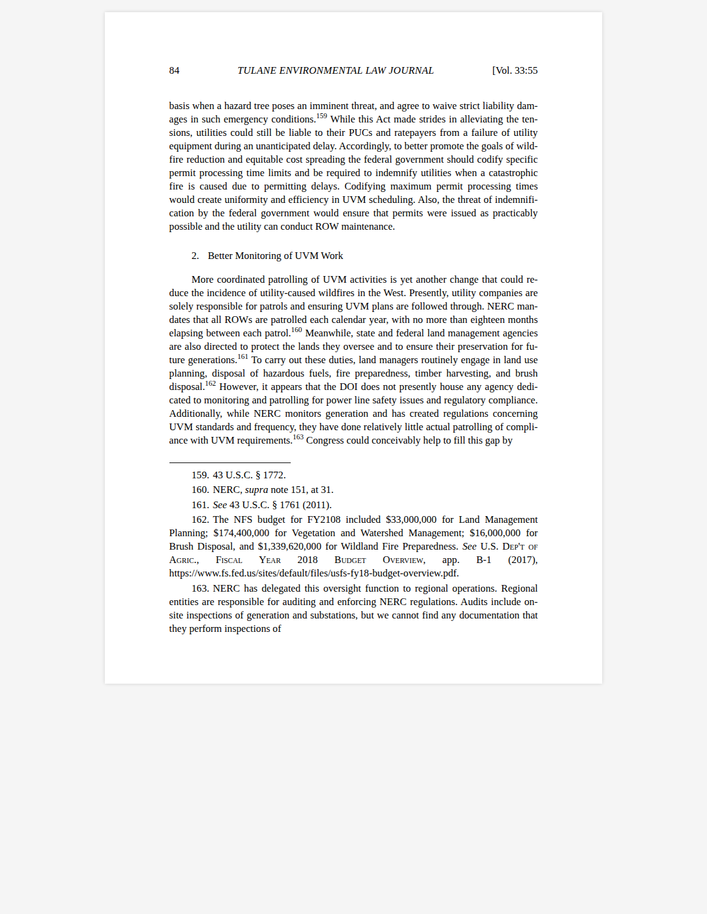84 TULANE ENVIRONMENTAL LAW JOURNAL [Vol. 33:55
basis when a hazard tree poses an imminent threat, and agree to waive strict liability damages in such emergency conditions.159 While this Act made strides in alleviating the tensions, utilities could still be liable to their PUCs and ratepayers from a failure of utility equipment during an unanticipated delay. Accordingly, to better promote the goals of wildfire reduction and equitable cost spreading the federal government should codify specific permit processing time limits and be required to indemnify utilities when a catastrophic fire is caused due to permitting delays. Codifying maximum permit processing times would create uniformity and efficiency in UVM scheduling. Also, the threat of indemnification by the federal government would ensure that permits were issued as practicably possible and the utility can conduct ROW maintenance.
2. Better Monitoring of UVM Work
More coordinated patrolling of UVM activities is yet another change that could reduce the incidence of utility-caused wildfires in the West. Presently, utility companies are solely responsible for patrols and ensuring UVM plans are followed through. NERC mandates that all ROWs are patrolled each calendar year, with no more than eighteen months elapsing between each patrol.160 Meanwhile, state and federal land management agencies are also directed to protect the lands they oversee and to ensure their preservation for future generations.161 To carry out these duties, land managers routinely engage in land use planning, disposal of hazardous fuels, fire preparedness, timber harvesting, and brush disposal.162 However, it appears that the DOI does not presently house any agency dedicated to monitoring and patrolling for power line safety issues and regulatory compliance. Additionally, while NERC monitors generation and has created regulations concerning UVM standards and frequency, they have done relatively little actual patrolling of compliance with UVM requirements.163 Congress could conceivably help to fill this gap by
159. 43 U.S.C. § 1772.
160. NERC, supra note 151, at 31.
161. See 43 U.S.C. § 1761 (2011).
162. The NFS budget for FY2108 included $33,000,000 for Land Management Planning; $174,400,000 for Vegetation and Watershed Management; $16,000,000 for Brush Disposal, and $1,339,620,000 for Wildland Fire Preparedness. See U.S. Dep't of Agric., Fiscal Year 2018 Budget Overview, app. B-1 (2017), https://www.fs.fed.us/sites/default/files/usfs-fy18-budget-overview.pdf.
163. NERC has delegated this oversight function to regional operations. Regional entities are responsible for auditing and enforcing NERC regulations. Audits include onsite inspections of generation and substations, but we cannot find any documentation that they perform inspections of